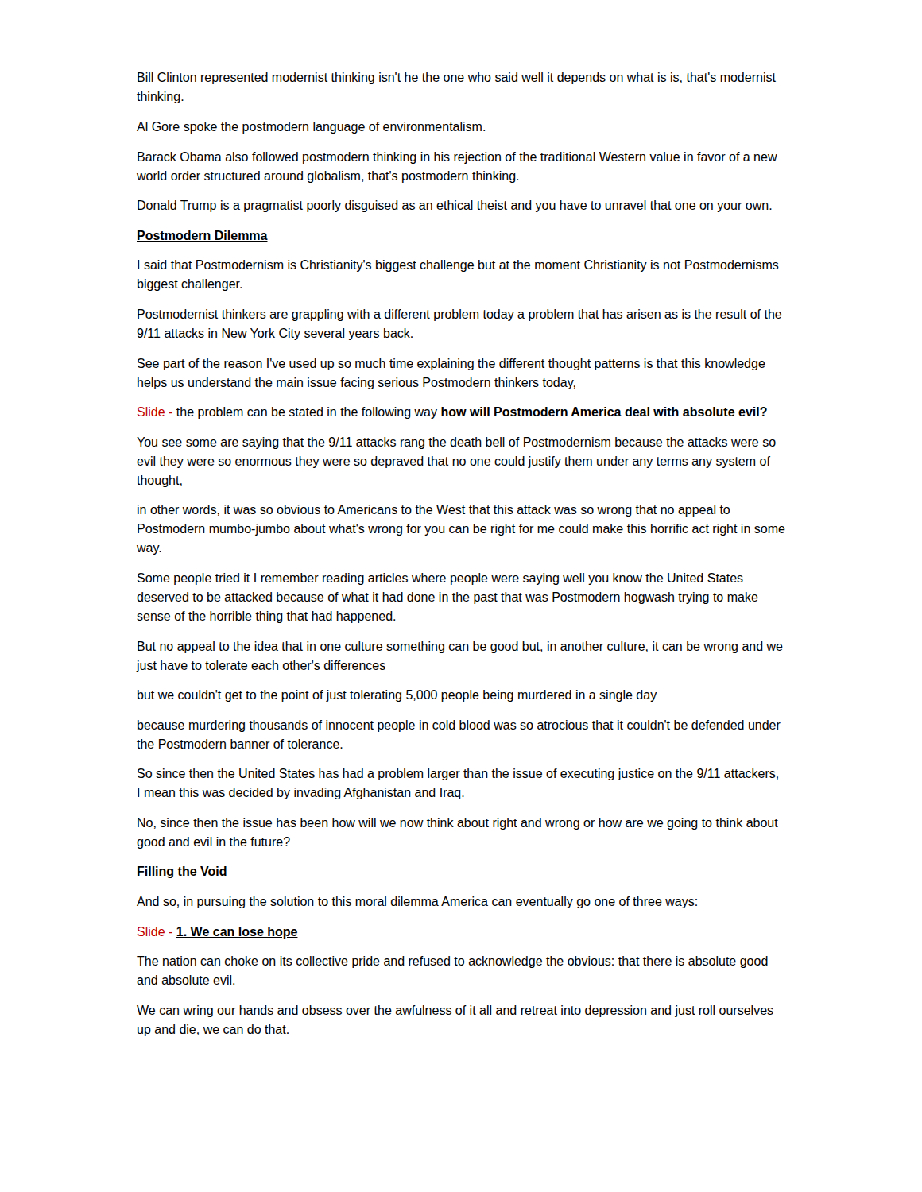Bill Clinton represented modernist thinking isn't he the one who said well it depends on what is is, that's modernist thinking.
Al Gore spoke the postmodern language of environmentalism.
Barack Obama also followed postmodern thinking in his rejection of the traditional Western value in favor of a new world order structured around globalism, that's postmodern thinking.
Donald Trump is a pragmatist poorly disguised as an ethical theist and you have to unravel that one on your own.
Postmodern Dilemma
I said that Postmodernism is Christianity's biggest challenge but at the moment Christianity is not Postmodernisms biggest challenger.
Postmodernist thinkers are grappling with a different problem today a problem that has arisen as is the result of the 9/11 attacks in New York City several years back.
See part of the reason I've used up so much time explaining the different thought patterns is that this knowledge helps us understand the main issue facing serious Postmodern thinkers today,
Slide - the problem can be stated in the following way how will Postmodern America deal with absolute evil?
You see some are saying that the 9/11 attacks rang the death bell of Postmodernism because the attacks were so evil they were so enormous they were so depraved that no one could justify them under any terms any system of thought,
in other words, it was so obvious to Americans to the West that this attack was so wrong that no appeal to Postmodern mumbo-jumbo about what's wrong for you can be right for me could make this horrific act right in some way.
Some people tried it I remember reading articles where people were saying well you know the United States deserved to be attacked because of what it had done in the past that was Postmodern hogwash trying to make sense of the horrible thing that had happened.
But no appeal to the idea that in one culture something can be good but, in another culture, it can be wrong and we just have to tolerate each other's differences
but we couldn't get to the point of just tolerating 5,000 people being murdered in a single day
because murdering thousands of innocent people in cold blood was so atrocious that it couldn't be defended under the Postmodern banner of tolerance.
So since then the United States has had a problem larger than the issue of executing justice on the 9/11 attackers, I mean this was decided by invading Afghanistan and Iraq.
No, since then the issue has been how will we now think about right and wrong or how are we going to think about good and evil in the future?
Filling the Void
And so, in pursuing the solution to this moral dilemma America can eventually go one of three ways:
Slide - 1. We can lose hope
The nation can choke on its collective pride and refused to acknowledge the obvious: that there is absolute good and absolute evil.
We can wring our hands and obsess over the awfulness of it all and retreat into depression and just roll ourselves up and die, we can do that.